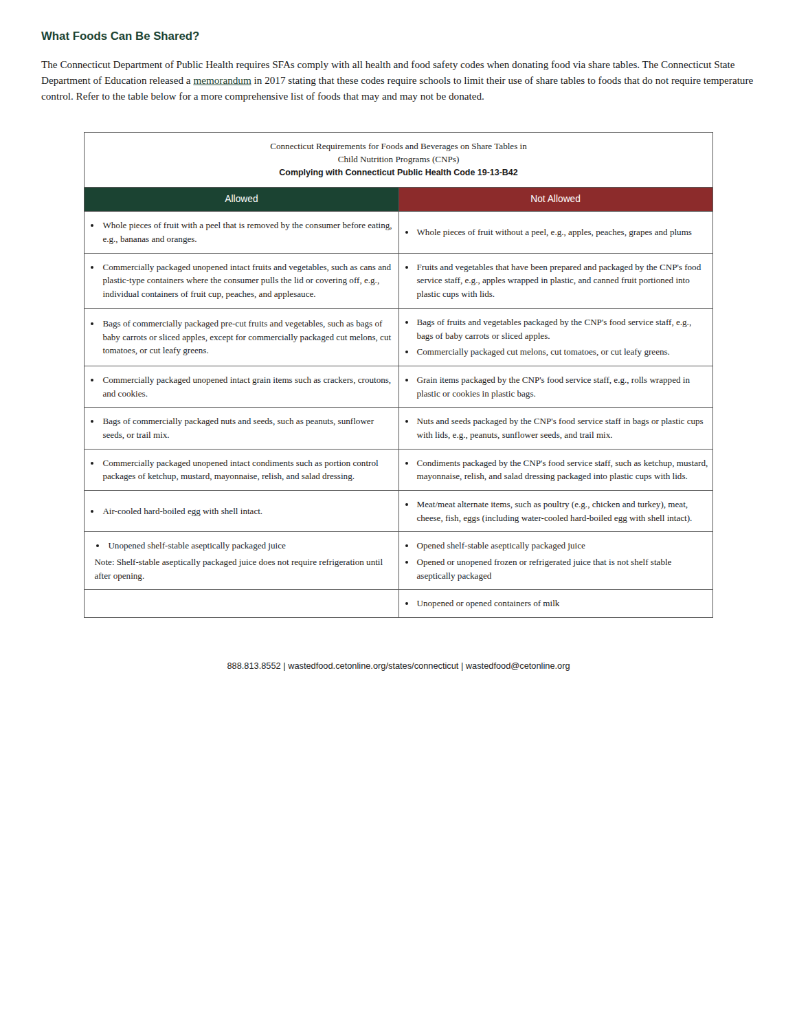What Foods Can Be Shared?
The Connecticut Department of Public Health requires SFAs comply with all health and food safety codes when donating food via share tables. The Connecticut State Department of Education released a memorandum in 2017 stating that these codes require schools to limit their use of share tables to foods that do not require temperature control. Refer to the table below for a more comprehensive list of foods that may and may not be donated.
Connecticut Requirements for Foods and Beverages on Share Tables in Child Nutrition Programs (CNPs) Complying with Connecticut Public Health Code 19-13-B42
| Allowed | Not Allowed |
| --- | --- |
| Whole pieces of fruit with a peel that is removed by the consumer before eating, e.g., bananas and oranges. | Whole pieces of fruit without a peel, e.g., apples, peaches, grapes and plums |
| Commercially packaged unopened intact fruits and vegetables, such as cans and plastic-type containers where the consumer pulls the lid or covering off, e.g., individual containers of fruit cup, peaches, and applesauce. | Fruits and vegetables that have been prepared and packaged by the CNP's food service staff, e.g., apples wrapped in plastic, and canned fruit portioned into plastic cups with lids. |
| Bags of commercially packaged pre-cut fruits and vegetables, such as bags of baby carrots or sliced apples, except for commercially packaged cut melons, cut tomatoes, or cut leafy greens. | Bags of fruits and vegetables packaged by the CNP's food service staff, e.g., bags of baby carrots or sliced apples. Commercially packaged cut melons, cut tomatoes, or cut leafy greens. |
| Commercially packaged unopened intact grain items such as crackers, croutons, and cookies. | Grain items packaged by the CNP's food service staff, e.g., rolls wrapped in plastic or cookies in plastic bags. |
| Bags of commercially packaged nuts and seeds, such as peanuts, sunflower seeds, or trail mix. | Nuts and seeds packaged by the CNP's food service staff in bags or plastic cups with lids, e.g., peanuts, sunflower seeds, and trail mix. |
| Commercially packaged unopened intact condiments such as portion control packages of ketchup, mustard, mayonnaise, relish, and salad dressing. | Condiments packaged by the CNP's food service staff, such as ketchup, mustard, mayonnaise, relish, and salad dressing packaged into plastic cups with lids. |
| Air-cooled hard-boiled egg with shell intact. | Meat/meat alternate items, such as poultry (e.g., chicken and turkey), meat, cheese, fish, eggs (including water-cooled hard-boiled egg with shell intact). |
| Unopened shelf-stable aseptically packaged juice Note: Shelf-stable aseptically packaged juice does not require refrigeration until after opening. | Opened shelf-stable aseptically packaged juice Opened or unopened frozen or refrigerated juice that is not shelf stable aseptically packaged |
| | Unopened or opened containers of milk |
888.813.8552 | wastedfood.cetonline.org/states/connecticut | wastedfood@cetonline.org